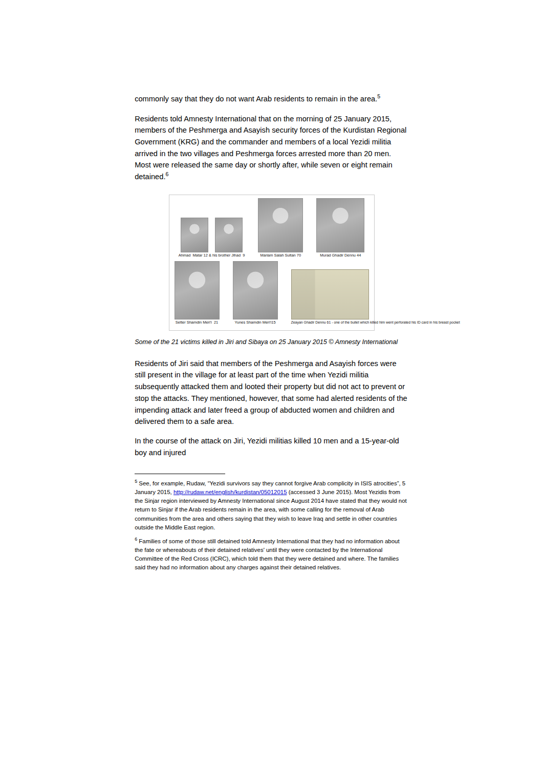commonly say that they do not want Arab residents to remain in the area.5
Residents told Amnesty International that on the morning of 25 January 2015, members of the Peshmerga and Asayish security forces of the Kurdistan Regional Government (KRG) and the commander and members of a local Yezidi militia arrived in the two villages and Peshmerga forces arrested more than 20 men. Most were released the same day or shortly after, while seven or eight remain detained.6
Ahmad Matar 12 & his brother Jihad 9
Mariam Salah Sultan 70
Murad Ghadir Dennu 44
Setter Shamdin Meri'i 21
Yunes Shamdin Meri'i15
Zeayan Ghadir Dennu 61 - one of the bullet which killed him went perforated his ID card in his breast pocket
Some of the 21 victims killed in Jiri and Sibaya on 25 January 2015 © Amnesty International
Residents of Jiri said that members of the Peshmerga and Asayish forces were still present in the village for at least part of the time when Yezidi militia subsequently attacked them and looted their property but did not act to prevent or stop the attacks. They mentioned, however, that some had alerted residents of the impending attack and later freed a group of abducted women and children and delivered them to a safe area.
In the course of the attack on Jiri, Yezidi militias killed 10 men and a 15-year-old boy and injured
5 See, for example, Rudaw, “Yezidi survivors say they cannot forgive Arab complicity in ISIS atrocities”, 5 January 2015, http://rudaw.net/english/kurdistan/05012015 (accessed 3 June 2015). Most Yezidis from the Sinjar region interviewed by Amnesty International since August 2014 have stated that they would not return to Sinjar if the Arab residents remain in the area, with some calling for the removal of Arab communities from the area and others saying that they wish to leave Iraq and settle in other countries outside the Middle East region.
6 Families of some of those still detained told Amnesty International that they had no information about the fate or whereabouts of their detained relatives' until they were contacted by the International Committee of the Red Cross (ICRC), which told them that they were detained and where. The families said they had no information about any charges against their detained relatives.